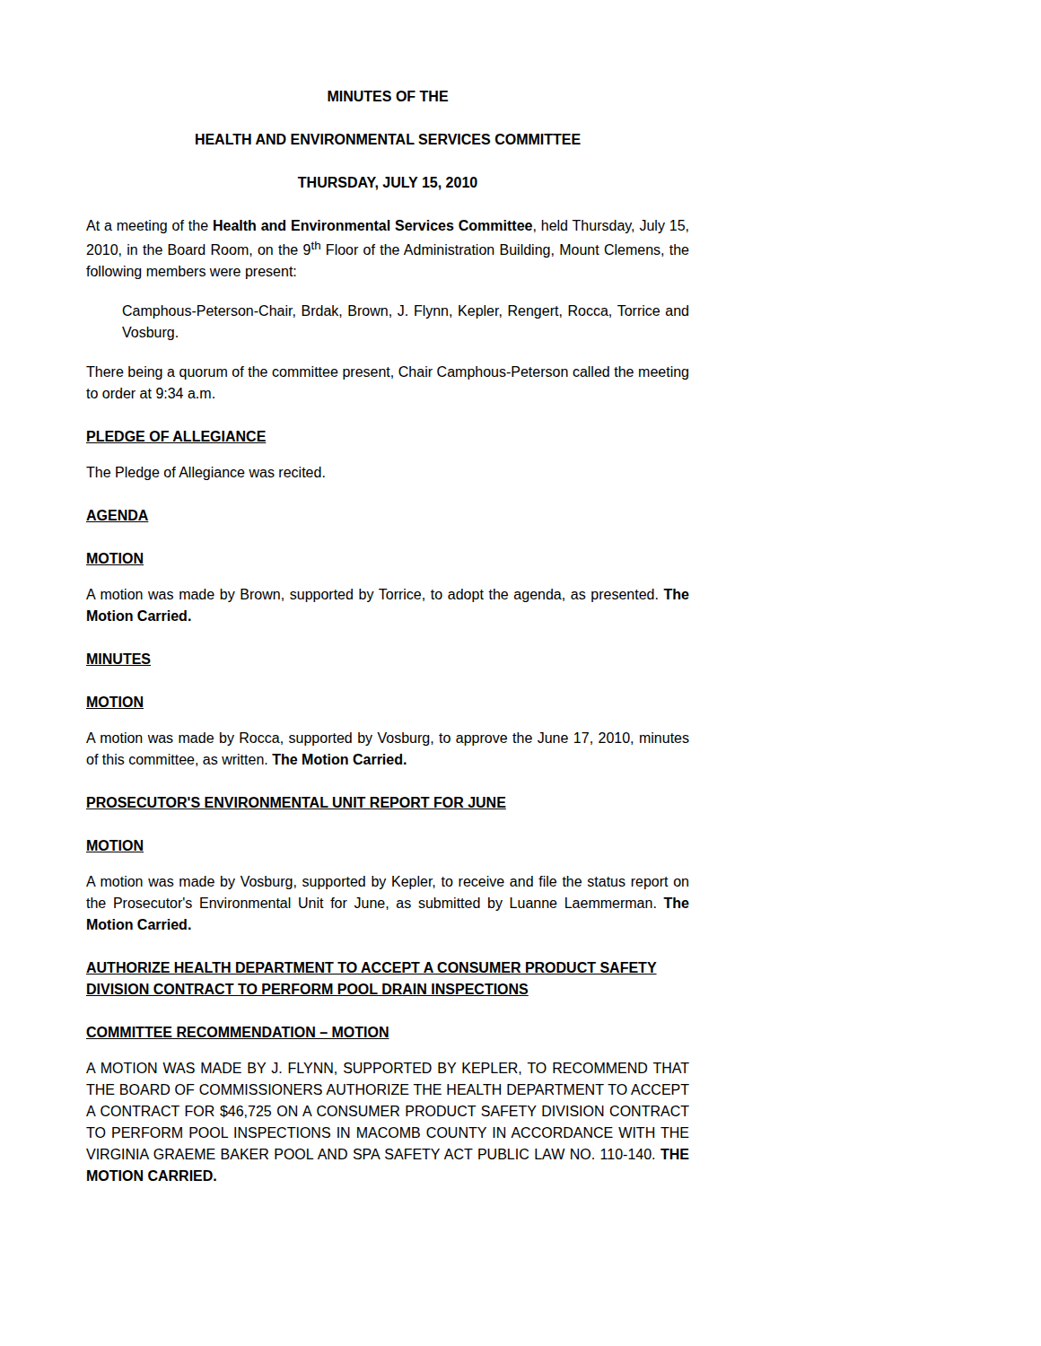Minutes of the
Health and Environmental Services Committee
Thursday, July 15, 2010
At a meeting of the Health and Environmental Services Committee, held Thursday, July 15, 2010, in the Board Room, on the 9th Floor of the Administration Building, Mount Clemens, the following members were present:
Camphous-Peterson-Chair, Brdak, Brown, J. Flynn, Kepler, Rengert, Rocca, Torrice and Vosburg.
There being a quorum of the committee present, Chair Camphous-Peterson called the meeting to order at 9:34 a.m.
Pledge of Allegiance
The Pledge of Allegiance was recited.
Agenda
Motion
A motion was made by Brown, supported by Torrice, to adopt the agenda, as presented. The Motion Carried.
Minutes
Motion
A motion was made by Rocca, supported by Vosburg, to approve the June 17, 2010, minutes of this committee, as written. The Motion Carried.
Prosecutor's Environmental Unit Report for June
Motion
A motion was made by Vosburg, supported by Kepler, to receive and file the status report on the Prosecutor's Environmental Unit for June, as submitted by Luanne Laemmerman. The Motion Carried.
Authorize Health Department to Accept a Consumer Product Safety Division Contract to Perform Pool Drain Inspections
Committee Recommendation – Motion
A motion was made by J. Flynn, supported by Kepler, to recommend that the Board of Commissioners authorize the Health Department to accept a contract for $46,725 on a Consumer Product Safety Division contract to perform pool inspections in Macomb County in accordance with the Virginia Graeme Baker Pool and Spa Safety Act Public Law No. 110-140. The Motion Carried.